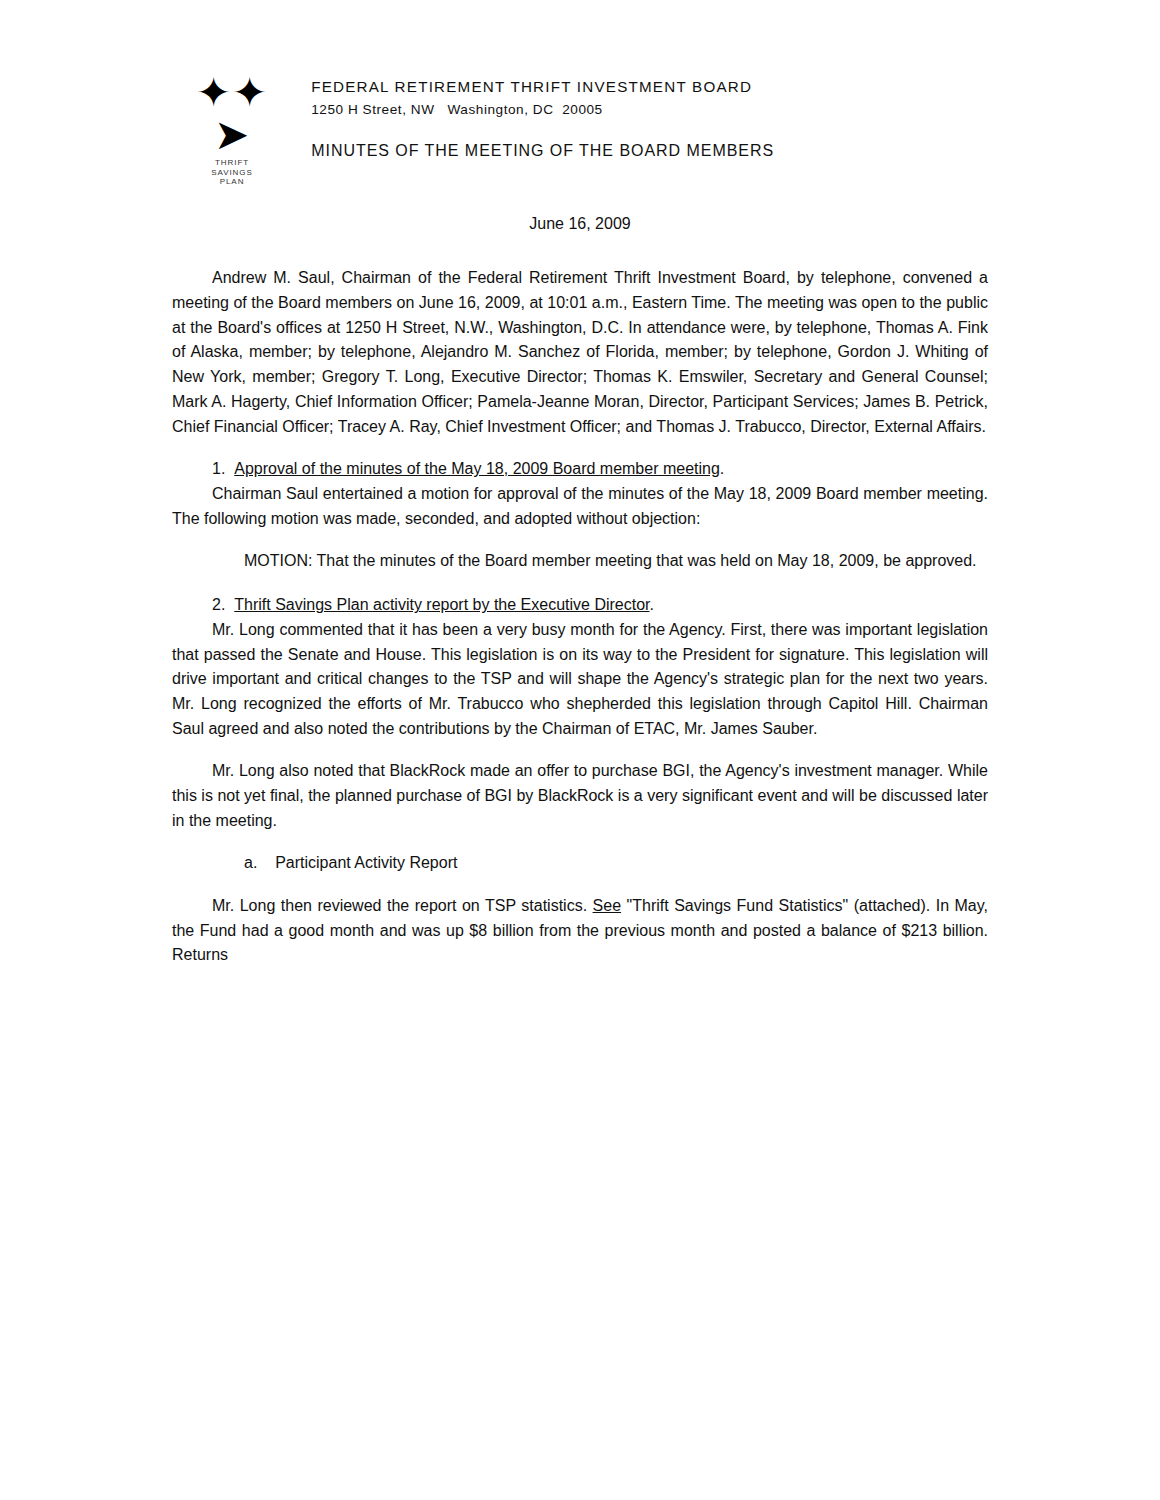✦✦
➤
Thrift
Savings
Plan
FEDERAL RETIREMENT THRIFT INVESTMENT BOARD
1250 H Street, NW Washington, DC 20005
MINUTES OF THE MEETING OF THE BOARD MEMBERS
June 16, 2009
Andrew M. Saul, Chairman of the Federal Retirement Thrift Investment Board, by telephone, convened a meeting of the Board members on June 16, 2009, at 10:01 a.m., Eastern Time. The meeting was open to the public at the Board's offices at 1250 H Street, N.W., Washington, D.C. In attendance were, by telephone, Thomas A. Fink of Alaska, member; by telephone, Alejandro M. Sanchez of Florida, member; by telephone, Gordon J. Whiting of New York, member; Gregory T. Long, Executive Director; Thomas K. Emswiler, Secretary and General Counsel; Mark A. Hagerty, Chief Information Officer; Pamela-Jeanne Moran, Director, Participant Services; James B. Petrick, Chief Financial Officer; Tracey A. Ray, Chief Investment Officer; and Thomas J. Trabucco, Director, External Affairs.
Approval of the minutes of the May 18, 2009 Board member meeting.
Chairman Saul entertained a motion for approval of the minutes of the May 18, 2009 Board member meeting. The following motion was made, seconded, and adopted without objection:
MOTION: That the minutes of the Board member meeting that was held on May 18, 2009, be approved.
Thrift Savings Plan activity report by the Executive Director.
Mr. Long commented that it has been a very busy month for the Agency. First, there was important legislation that passed the Senate and House. This legislation is on its way to the President for signature. This legislation will drive important and critical changes to the TSP and will shape the Agency's strategic plan for the next two years. Mr. Long recognized the efforts of Mr. Trabucco who shepherded this legislation through Capitol Hill. Chairman Saul agreed and also noted the contributions by the Chairman of ETAC, Mr. James Sauber.
Mr. Long also noted that BlackRock made an offer to purchase BGI, the Agency's investment manager. While this is not yet final, the planned purchase of BGI by BlackRock is a very significant event and will be discussed later in the meeting.
Participant Activity Report
Mr. Long then reviewed the report on TSP statistics. See "Thrift Savings Fund Statistics" (attached). In May, the Fund had a good month and was up $8 billion from the previous month and posted a balance of $213 billion. Returns